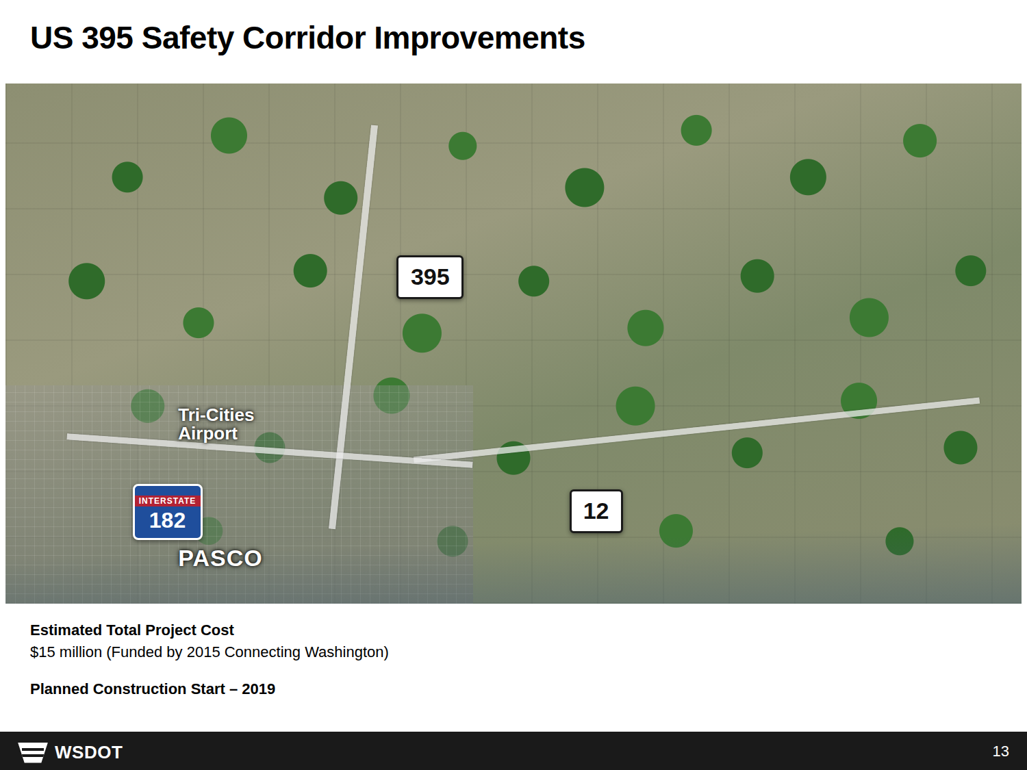US 395 Safety Corridor Improvements
395
12
INTERSTATE
182
Tri-Cities
Airport
PASCO
Estimated Total Project Cost
$15 million (Funded by 2015 Connecting Washington)
Planned Construction Start – 2019
WSDOT
13